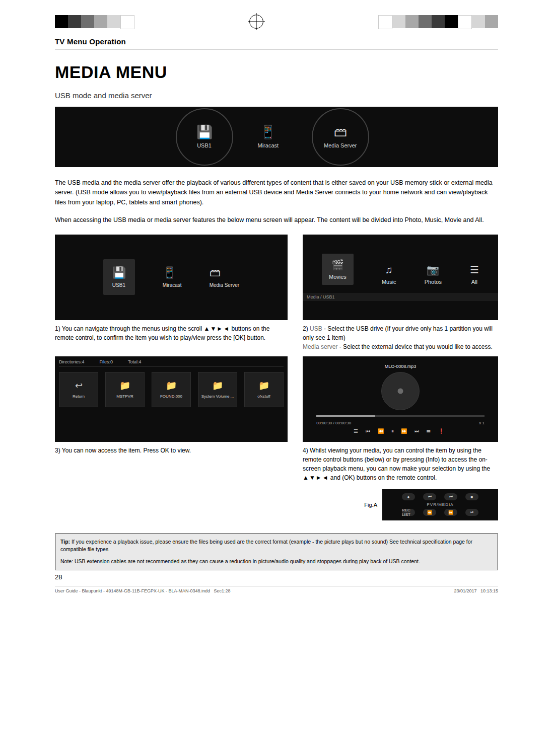TV Menu Operation
MEDIA MENU
USB mode and media server
💾 USB1
📱 Miracast
🗃 Media Server
The USB media and the media server offer the playback of various different types of content that is either saved on your USB memory stick or external media server. (USB mode allows you to view/playback files from an external USB device and Media Server connects to your home network and can view/playback files from your laptop, PC, tablets and smart phones).
When accessing the USB media or media server features the below menu screen will appear. The content will be divided into Photo, Music, Movie and All.
💾 USB1
📱 Miracast
🗃 Media Server
1) You can navigate through the menus using the scroll ▲▼►◄ buttons on the remote control, to confirm the item you wish to play/view press the [OK] button.
🎬 Movies
♫ Music
📷 Photos
☰ All
Media / USB1
2) USB - Select the USB drive (If your drive only has 1 partition you will only see 1 item)
Media server - Select the external device that you would like to access.
Directories:4 Files:0 Total:4
↩Return
📁MSTPVR
📁FOUND.000
📁System Volume ...
📁ofxstuff
3) You can now access the item. Press OK to view.
MLO-0008.mp3
00:00:30 / 00:00:30 x 1
☰ ⏮ ⏪ ⏸ ⏩ ⏭ ☰ ❗
4) Whilst viewing your media, you can control the item by using the remote control buttons (below) or by pressing (Info) to access the on-screen playback menu, you can now make your selection by using the ▲▼►◄ and (OK) buttons on the remote control.
Fig.A
●
⏮
⏭
■
PVR/MEDIA
REC LIST
⏪
⏩
⏯
Tip: If you experience a playback issue, please ensure the files being used are the correct format (example - the picture plays but no sound) See technical specification page for compatible file types
Note: USB extension cables are not recommended as they can cause a reduction in picture/audio quality and stoppages during play back of USB content.
28
User Guide - Blaupunkt - 49148M-GB-11B-FEGPX-UK - BLA-MAN-0348.indd Sec1:28 23/01/2017 10:13:15